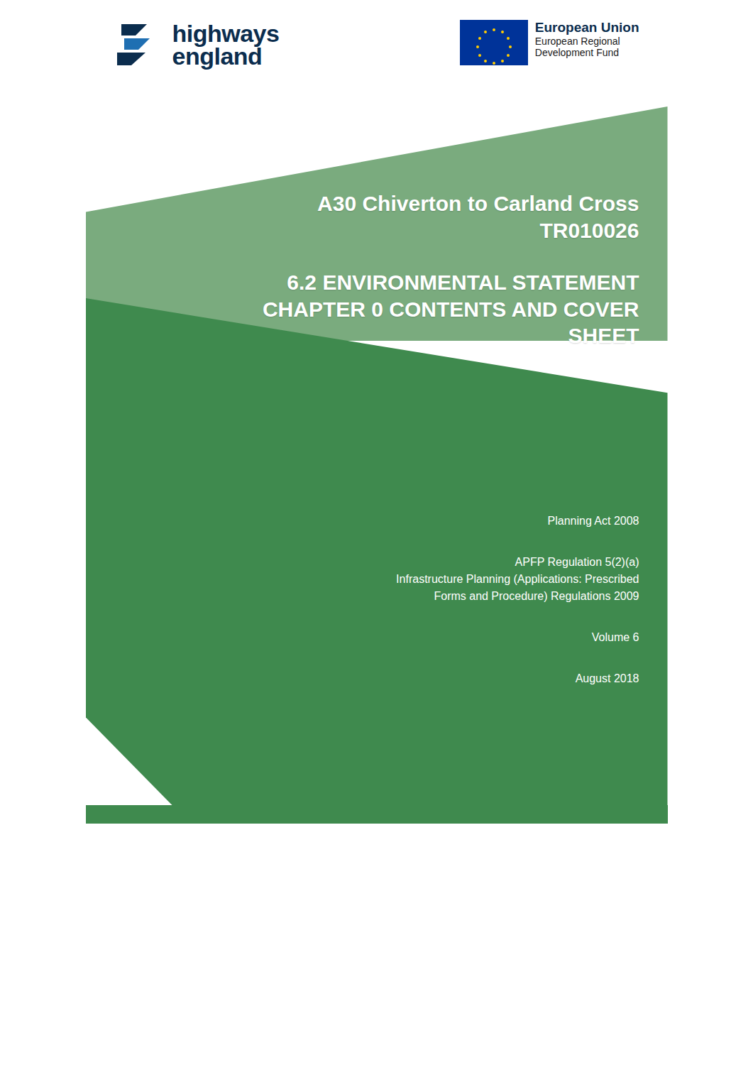highways england
European Union
European Regional
Development Fund
A30 Chiverton to Carland Cross
TR010026
6.2 ENVIRONMENTAL STATEMENT
CHAPTER 0 CONTENTS AND COVER
SHEET
Planning Act 2008
APFP Regulation 5(2)(a)
Infrastructure Planning (Applications: Prescribed
Forms and Procedure) Regulations 2009
Volume 6
August 2018